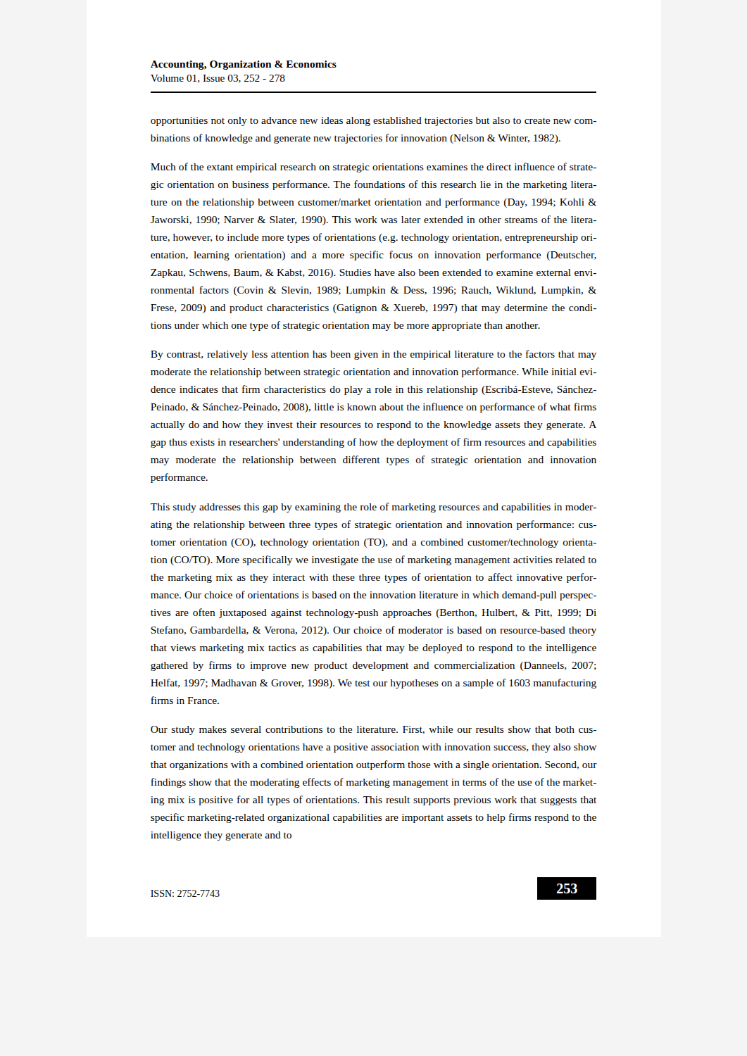Accounting, Organization & Economics
Volume 01, Issue 03, 252 - 278
opportunities not only to advance new ideas along established trajectories but also to create new combinations of knowledge and generate new trajectories for innovation (Nelson & Winter, 1982).
Much of the extant empirical research on strategic orientations examines the direct influence of strategic orientation on business performance. The foundations of this research lie in the marketing literature on the relationship between customer/market orientation and performance (Day, 1994; Kohli & Jaworski, 1990; Narver & Slater, 1990). This work was later extended in other streams of the literature, however, to include more types of orientations (e.g. technology orientation, entrepreneurship orientation, learning orientation) and a more specific focus on innovation performance (Deutscher, Zapkau, Schwens, Baum, & Kabst, 2016). Studies have also been extended to examine external environmental factors (Covin & Slevin, 1989; Lumpkin & Dess, 1996; Rauch, Wiklund, Lumpkin, & Frese, 2009) and product characteristics (Gatignon & Xuereb, 1997) that may determine the conditions under which one type of strategic orientation may be more appropriate than another.
By contrast, relatively less attention has been given in the empirical literature to the factors that may moderate the relationship between strategic orientation and innovation performance. While initial evidence indicates that firm characteristics do play a role in this relationship (Escribá-Esteve, Sánchez-Peinado, & Sánchez-Peinado, 2008), little is known about the influence on performance of what firms actually do and how they invest their resources to respond to the knowledge assets they generate. A gap thus exists in researchers' understanding of how the deployment of firm resources and capabilities may moderate the relationship between different types of strategic orientation and innovation performance.
This study addresses this gap by examining the role of marketing resources and capabilities in moderating the relationship between three types of strategic orientation and innovation performance: customer orientation (CO), technology orientation (TO), and a combined customer/technology orientation (CO/TO). More specifically we investigate the use of marketing management activities related to the marketing mix as they interact with these three types of orientation to affect innovative performance. Our choice of orientations is based on the innovation literature in which demand-pull perspectives are often juxtaposed against technology-push approaches (Berthon, Hulbert, & Pitt, 1999; Di Stefano, Gambardella, & Verona, 2012). Our choice of moderator is based on resource-based theory that views marketing mix tactics as capabilities that may be deployed to respond to the intelligence gathered by firms to improve new product development and commercialization (Danneels, 2007; Helfat, 1997; Madhavan & Grover, 1998). We test our hypotheses on a sample of 1603 manufacturing firms in France.
Our study makes several contributions to the literature. First, while our results show that both customer and technology orientations have a positive association with innovation success, they also show that organizations with a combined orientation outperform those with a single orientation. Second, our findings show that the moderating effects of marketing management in terms of the use of the marketing mix is positive for all types of orientations. This result supports previous work that suggests that specific marketing-related organizational capabilities are important assets to help firms respond to the intelligence they generate and to
ISSN: 2752-7743 253